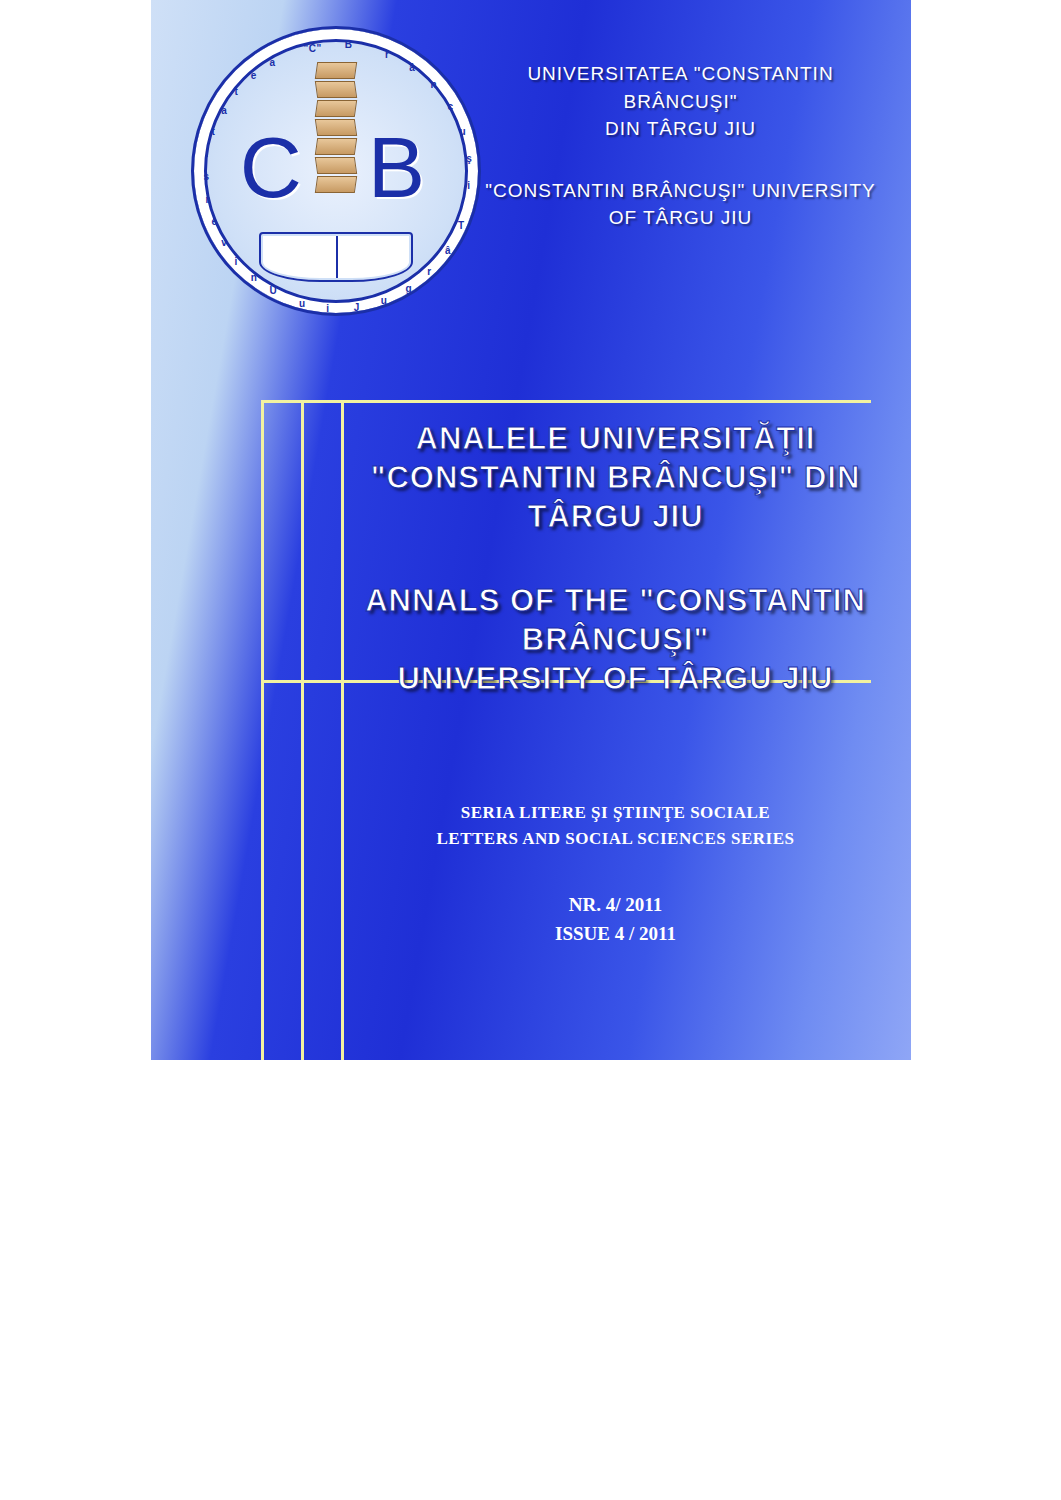U n i v e r s i t a t e a "C" B r â n c u ş i T â r g u J i u
C B
UNIVERSITATEA "CONSTANTIN BRÂNCUŞI"
DIN TÂRGU JIU
"CONSTANTIN BRÂNCUŞI" UNIVERSITY
OF TÂRGU JIU
ANALELE UNIVERSITĂŢII
"CONSTANTIN BRÂNCUŞI" DIN TÂRGU JIU
ANNALS OF THE "CONSTANTIN BRÂNCUŞI"
UNIVERSITY OF TÂRGU JIU
SERIA LITERE ŞI ŞTIINŢE SOCIALE
LETTERS AND SOCIAL SCIENCES SERIES
NR. 4/ 2011
ISSUE 4 / 2011